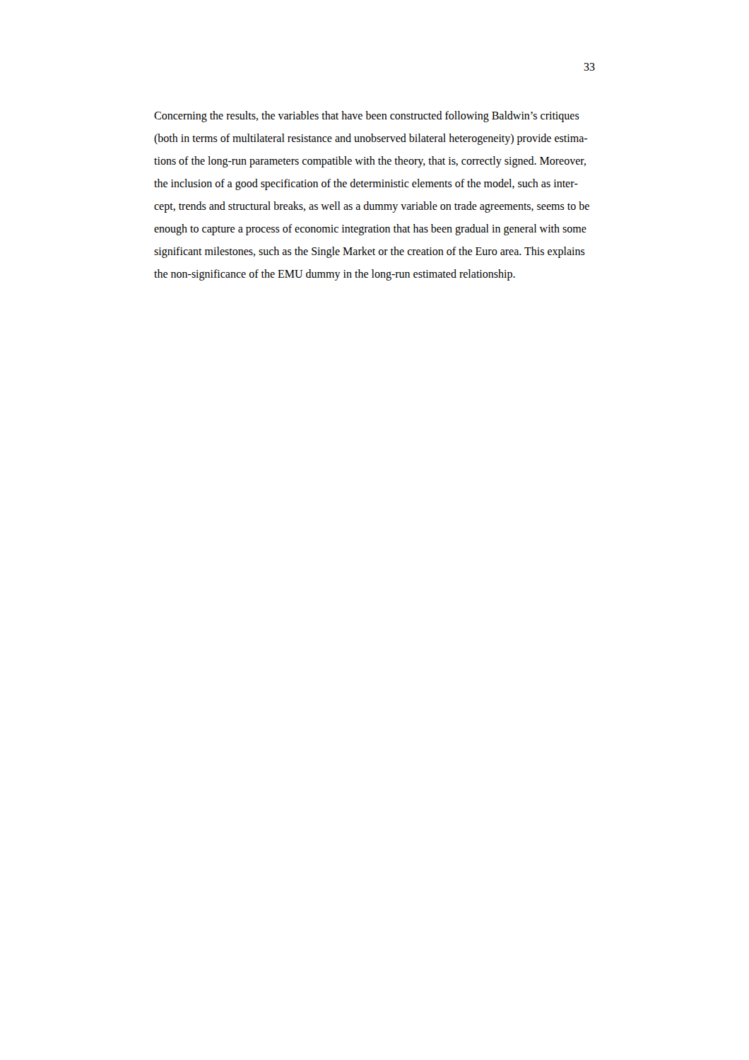33
Concerning the results, the variables that have been constructed following Baldwin’s critiques (both in terms of multilateral resistance and unobserved bilateral heterogeneity) provide estimations of the long-run parameters compatible with the theory, that is, correctly signed. Moreover, the inclusion of a good specification of the deterministic elements of the model, such as intercept, trends and structural breaks, as well as a dummy variable on trade agreements, seems to be enough to capture a process of economic integration that has been gradual in general with some significant milestones, such as the Single Market or the creation of the Euro area. This explains the non-significance of the EMU dummy in the long-run estimated relationship.